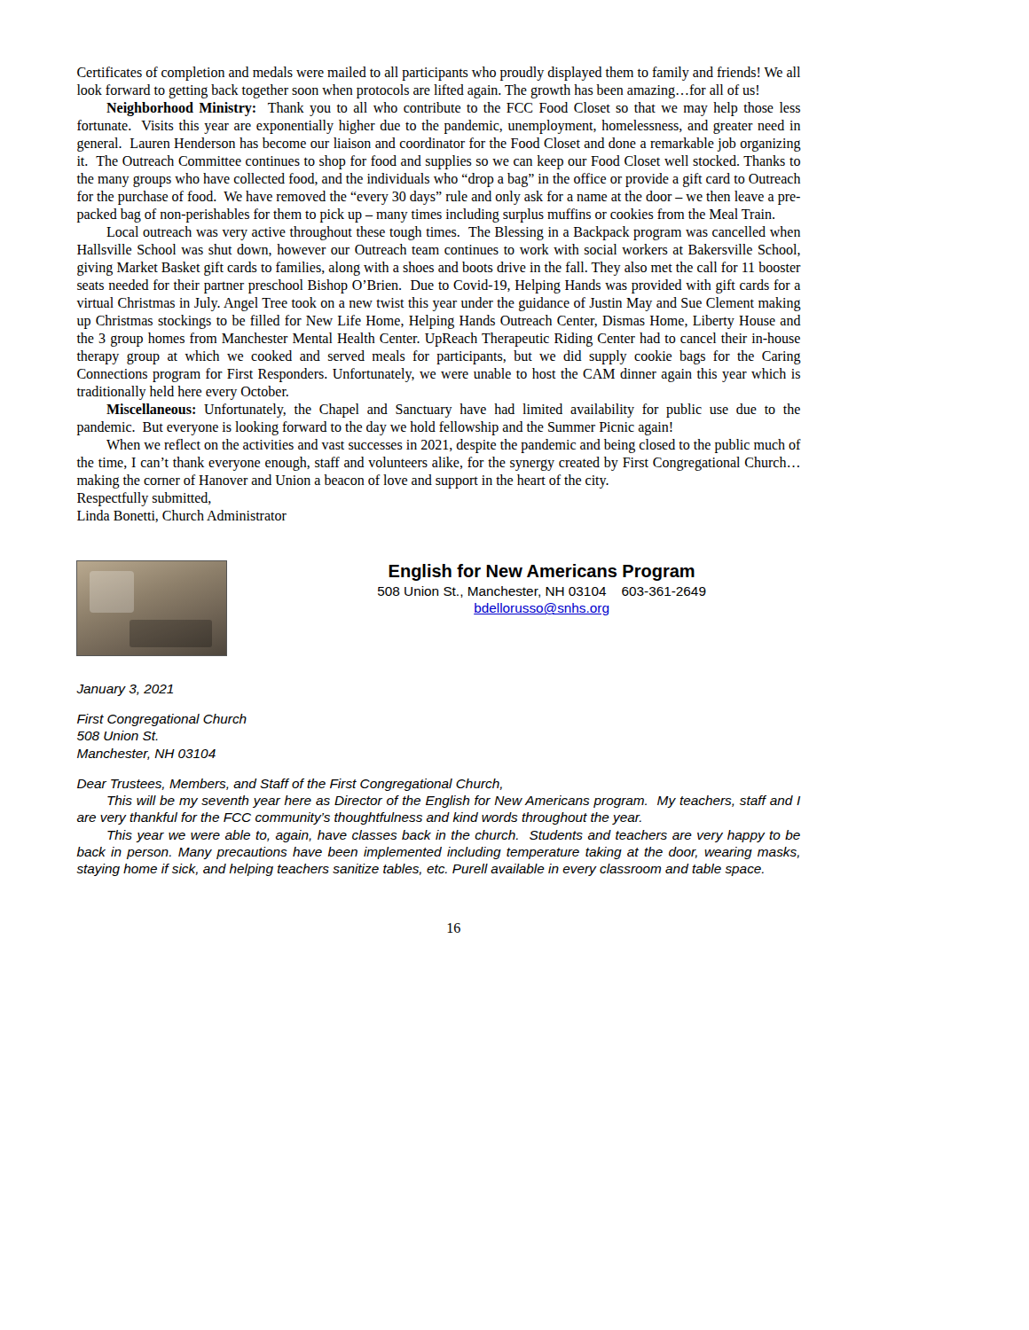Certificates of completion and medals were mailed to all participants who proudly displayed them to family and friends! We all look forward to getting back together soon when protocols are lifted again. The growth has been amazing…for all of us!
Neighborhood Ministry: Thank you to all who contribute to the FCC Food Closet so that we may help those less fortunate. Visits this year are exponentially higher due to the pandemic, unemployment, homelessness, and greater need in general. Lauren Henderson has become our liaison and coordinator for the Food Closet and done a remarkable job organizing it. The Outreach Committee continues to shop for food and supplies so we can keep our Food Closet well stocked. Thanks to the many groups who have collected food, and the individuals who “drop a bag” in the office or provide a gift card to Outreach for the purchase of food. We have removed the “every 30 days” rule and only ask for a name at the door – we then leave a pre-packed bag of non-perishables for them to pick up – many times including surplus muffins or cookies from the Meal Train.
Local outreach was very active throughout these tough times. The Blessing in a Backpack program was cancelled when Hallsville School was shut down, however our Outreach team continues to work with social workers at Bakersville School, giving Market Basket gift cards to families, along with a shoes and boots drive in the fall. They also met the call for 11 booster seats needed for their partner preschool Bishop O’Brien. Due to Covid-19, Helping Hands was provided with gift cards for a virtual Christmas in July. Angel Tree took on a new twist this year under the guidance of Justin May and Sue Clement making up Christmas stockings to be filled for New Life Home, Helping Hands Outreach Center, Dismas Home, Liberty House and the 3 group homes from Manchester Mental Health Center. UpReach Therapeutic Riding Center had to cancel their in-house therapy group at which we cooked and served meals for participants, but we did supply cookie bags for the Caring Connections program for First Responders. Unfortunately, we were unable to host the CAM dinner again this year which is traditionally held here every October.
Miscellaneous: Unfortunately, the Chapel and Sanctuary have had limited availability for public use due to the pandemic. But everyone is looking forward to the day we hold fellowship and the Summer Picnic again!
When we reflect on the activities and vast successes in 2021, despite the pandemic and being closed to the public much of the time, I can’t thank everyone enough, staff and volunteers alike, for the synergy created by First Congregational Church…making the corner of Hanover and Union a beacon of love and support in the heart of the city.
Respectfully submitted,
Linda Bonetti, Church Administrator
English for New Americans Program
508 Union St., Manchester, NH 03104 603-361-2649
bdellorusso@snhs.org
January 3, 2021
First Congregational Church
508 Union St.
Manchester, NH 03104
Dear Trustees, Members, and Staff of the First Congregational Church,
This will be my seventh year here as Director of the English for New Americans program. My teachers, staff and I are very thankful for the FCC community’s thoughtfulness and kind words throughout the year.
This year we were able to, again, have classes back in the church. Students and teachers are very happy to be back in person. Many precautions have been implemented including temperature taking at the door, wearing masks, staying home if sick, and helping teachers sanitize tables, etc. Purell available in every classroom and table space.
16